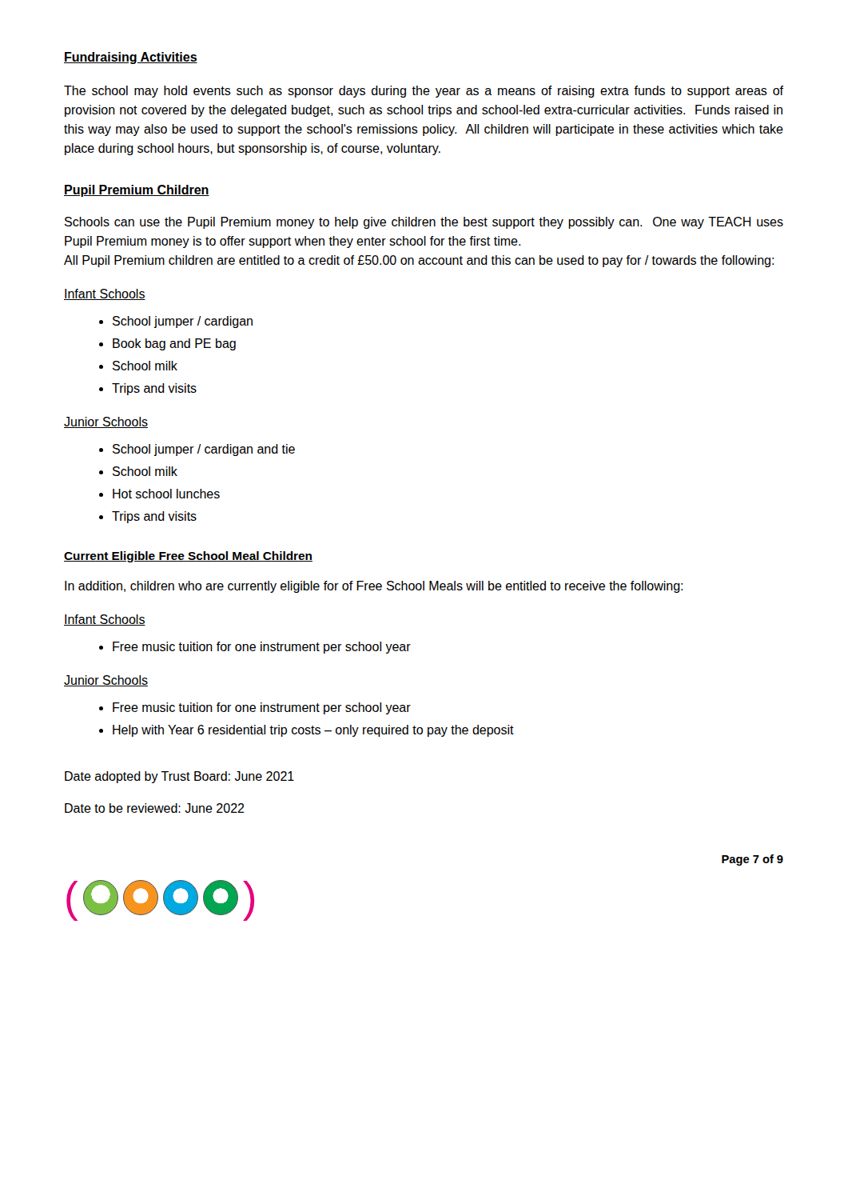Fundraising Activities
The school may hold events such as sponsor days during the year as a means of raising extra funds to support areas of provision not covered by the delegated budget, such as school trips and school-led extra-curricular activities. Funds raised in this way may also be used to support the school's remissions policy. All children will participate in these activities which take place during school hours, but sponsorship is, of course, voluntary.
Pupil Premium Children
Schools can use the Pupil Premium money to help give children the best support they possibly can. One way TEACH uses Pupil Premium money is to offer support when they enter school for the first time.
All Pupil Premium children are entitled to a credit of £50.00 on account and this can be used to pay for / towards the following:
Infant Schools
School jumper / cardigan
Book bag and PE bag
School milk
Trips and visits
Junior Schools
School jumper / cardigan and tie
School milk
Hot school lunches
Trips and visits
Current Eligible Free School Meal Children
In addition, children who are currently eligible for of Free School Meals will be entitled to receive the following:
Infant Schools
Free music tuition for one instrument per school year
Junior Schools
Free music tuition for one instrument per school year
Help with Year 6 residential trip costs – only required to pay the deposit
Date adopted by Trust Board: June 2021
Date to be reviewed: June 2022
Page 7 of 9
( )